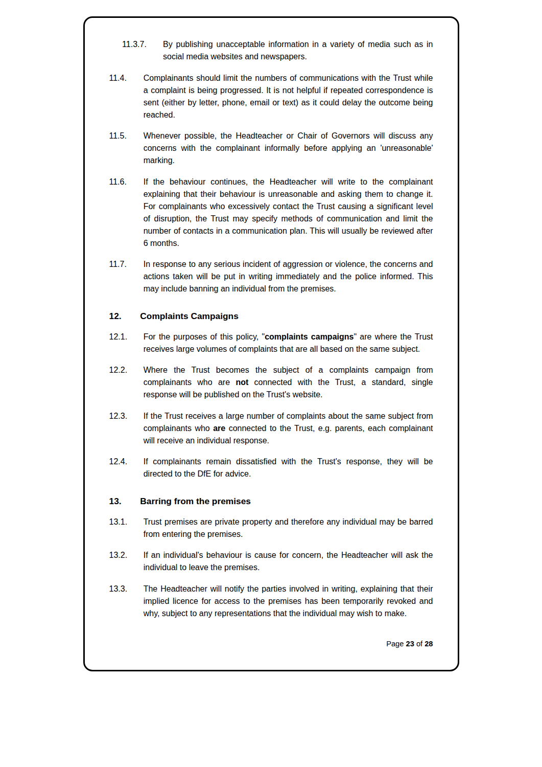11.3.7. By publishing unacceptable information in a variety of media such as in social media websites and newspapers.
11.4. Complainants should limit the numbers of communications with the Trust while a complaint is being progressed. It is not helpful if repeated correspondence is sent (either by letter, phone, email or text) as it could delay the outcome being reached.
11.5. Whenever possible, the Headteacher or Chair of Governors will discuss any concerns with the complainant informally before applying an 'unreasonable' marking.
11.6. If the behaviour continues, the Headteacher will write to the complainant explaining that their behaviour is unreasonable and asking them to change it. For complainants who excessively contact the Trust causing a significant level of disruption, the Trust may specify methods of communication and limit the number of contacts in a communication plan. This will usually be reviewed after 6 months.
11.7. In response to any serious incident of aggression or violence, the concerns and actions taken will be put in writing immediately and the police informed. This may include banning an individual from the premises.
12. Complaints Campaigns
12.1. For the purposes of this policy, "complaints campaigns" are where the Trust receives large volumes of complaints that are all based on the same subject.
12.2. Where the Trust becomes the subject of a complaints campaign from complainants who are not connected with the Trust, a standard, single response will be published on the Trust's website.
12.3. If the Trust receives a large number of complaints about the same subject from complainants who are connected to the Trust, e.g. parents, each complainant will receive an individual response.
12.4. If complainants remain dissatisfied with the Trust's response, they will be directed to the DfE for advice.
13. Barring from the premises
13.1. Trust premises are private property and therefore any individual may be barred from entering the premises.
13.2. If an individual's behaviour is cause for concern, the Headteacher will ask the individual to leave the premises.
13.3. The Headteacher will notify the parties involved in writing, explaining that their implied licence for access to the premises has been temporarily revoked and why, subject to any representations that the individual may wish to make.
Page 23 of 28